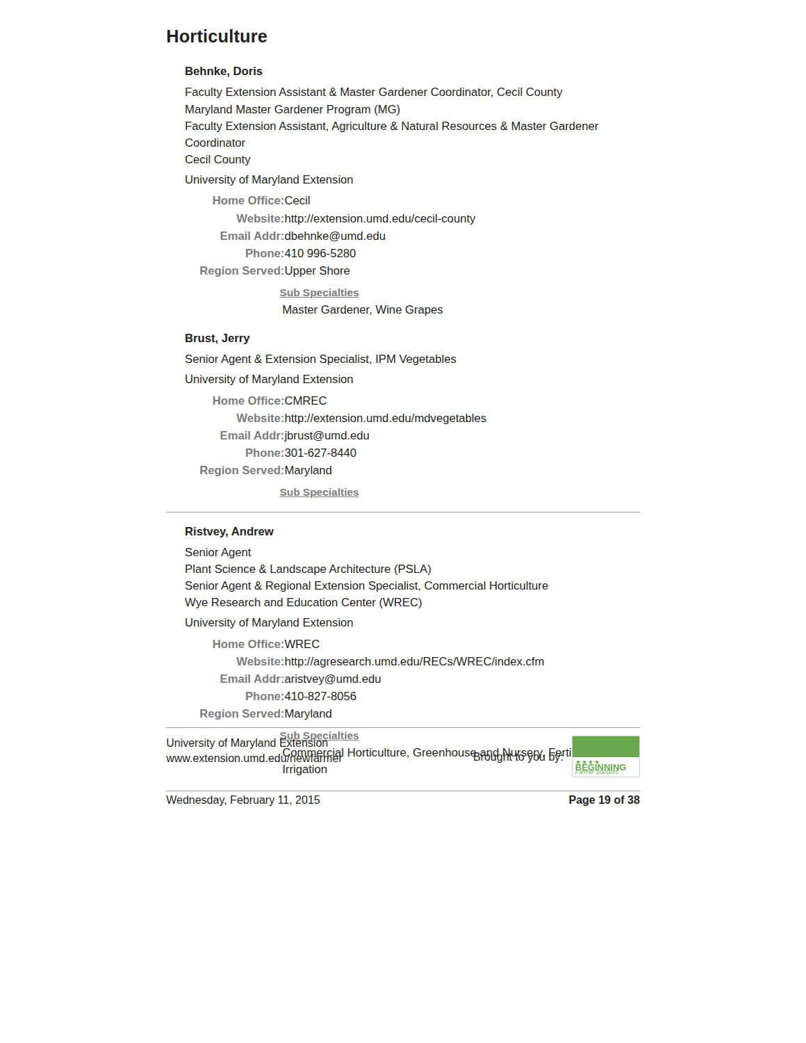Horticulture
Behnke, Doris
Faculty Extension Assistant & Master Gardener Coordinator, Cecil County
Maryland Master Gardener Program (MG)
Faculty Extension Assistant, Agriculture & Natural Resources & Master Gardener Coordinator
Cecil County
University of Maryland Extension
| Home Office: | Cecil |
| Website: | http://extension.umd.edu/cecil-county |
| Email Addr: | dbehnke@umd.edu |
| Phone: | 410 996-5280 |
| Region Served: | Upper Shore |
Sub Specialties
Master Gardener, Wine Grapes
Brust, Jerry
Senior Agent & Extension Specialist, IPM Vegetables
University of Maryland Extension
| Home Office: | CMREC |
| Website: | http://extension.umd.edu/mdvegetables |
| Email Addr: | jbrust@umd.edu |
| Phone: | 301-627-8440 |
| Region Served: | Maryland |
Sub Specialties
Ristvey, Andrew
Senior Agent
Plant Science & Landscape Architecture (PSLA)
Senior Agent & Regional Extension Specialist, Commercial Horticulture
Wye Research and Education Center (WREC)
University of Maryland Extension
| Home Office: | WREC |
| Website: | http://agresearch.umd.edu/RECs/WREC/index.cfm |
| Email Addr: | aristvey@umd.edu |
| Phone: | 410-827-8056 |
| Region Served: | Maryland |
Sub Specialties
Commercial Horticulture, Greenhouse and Nursery, Fertility,
Irrigation
University of Maryland Extension
www.extension.umd.edu/newfarmer
Brought to you by:
★★★★
BEGINNING
Farmer Success
Wednesday, February 11, 2015
Page 19 of 38